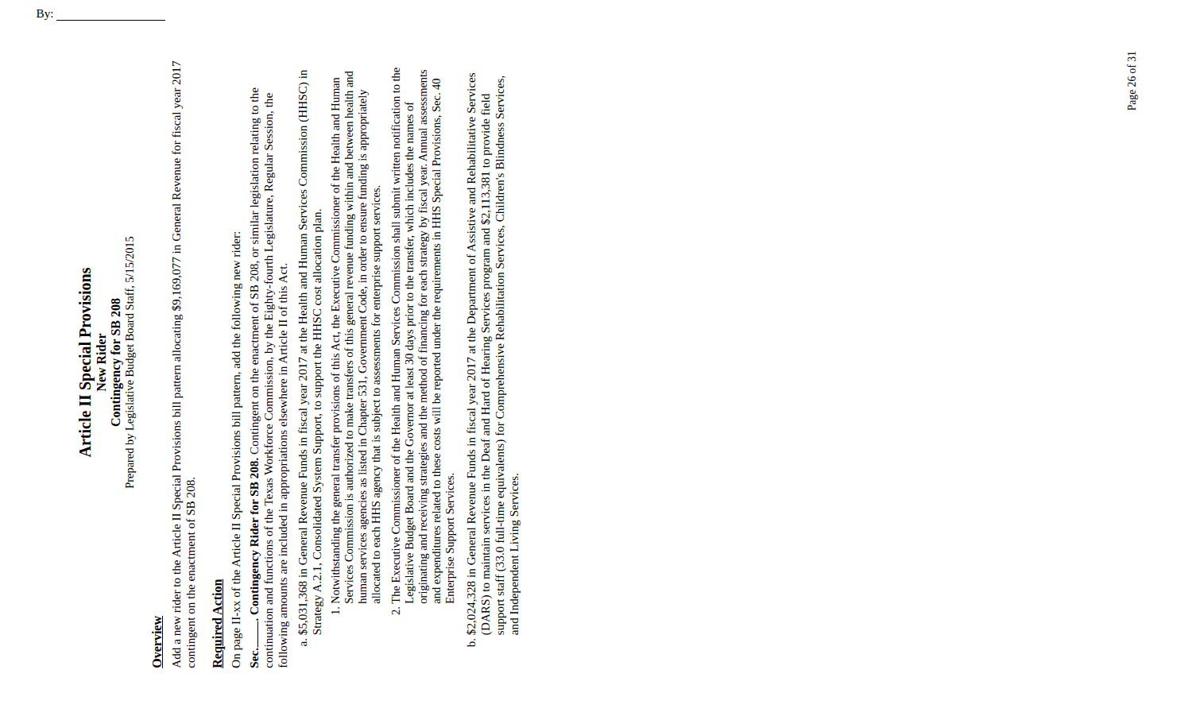By:
Article II Special Provisions
New Rider
Contingency for SB 208
Prepared by Legislative Budget Board Staff, 5/15/2015
Overview
Add a new rider to the Article II Special Provisions bill pattern allocating $9,169,077 in General Revenue for fiscal year 2017 contingent on the enactment of SB 208.
Required Action
On page II-xx of the Article II Special Provisions bill pattern, add the following new rider:
Sec. . Contingency Rider for SB 208. Contingent on the enactment of SB 208, or similar legislation relating to the continuation and functions of the Texas Workforce Commission, by the Eighty-fourth Legislature, Regular Session, the following amounts are included in appropriations elsewhere in Article II of this Act.
$5,031,368 in General Revenue Funds in fiscal year 2017 at the Health and Human Services Commission (HHSC) in Strategy A.2.1, Consolidated System Support, to support the HHSC cost allocation plan.
Notwithstanding the general transfer provisions of this Act, the Executive Commissioner of the Health and Human Services Commission is authorized to make transfers of this general revenue funding within and between health and human services agencies as listed in Chapter 531, Government Code, in order to ensure funding is appropriately allocated to each HHS agency that is subject to assessments for enterprise support services.
The Executive Commissioner of the Health and Human Services Commission shall submit written notification to the Legislative Budget Board and the Governor at least 30 days prior to the transfer, which includes the names of originating and receiving strategies and the method of financing for each strategy by fiscal year. Annual assessments and expenditures related to these costs will be reported under the requirements in HHS Special Provisions, Sec. 40 Enterprise Support Services.
$2,024,328 in General Revenue Funds in fiscal year 2017 at the Department of Assistive and Rehabilitative Services (DARS) to maintain services in the Deaf and Hard of Hearing Services program and $2,113,381 to provide field support staff (33.0 full-time equivalents) for Comprehensive Rehabilitation Services, Children's Blindness Services, and Independent Living Services.
Page 26 of 31